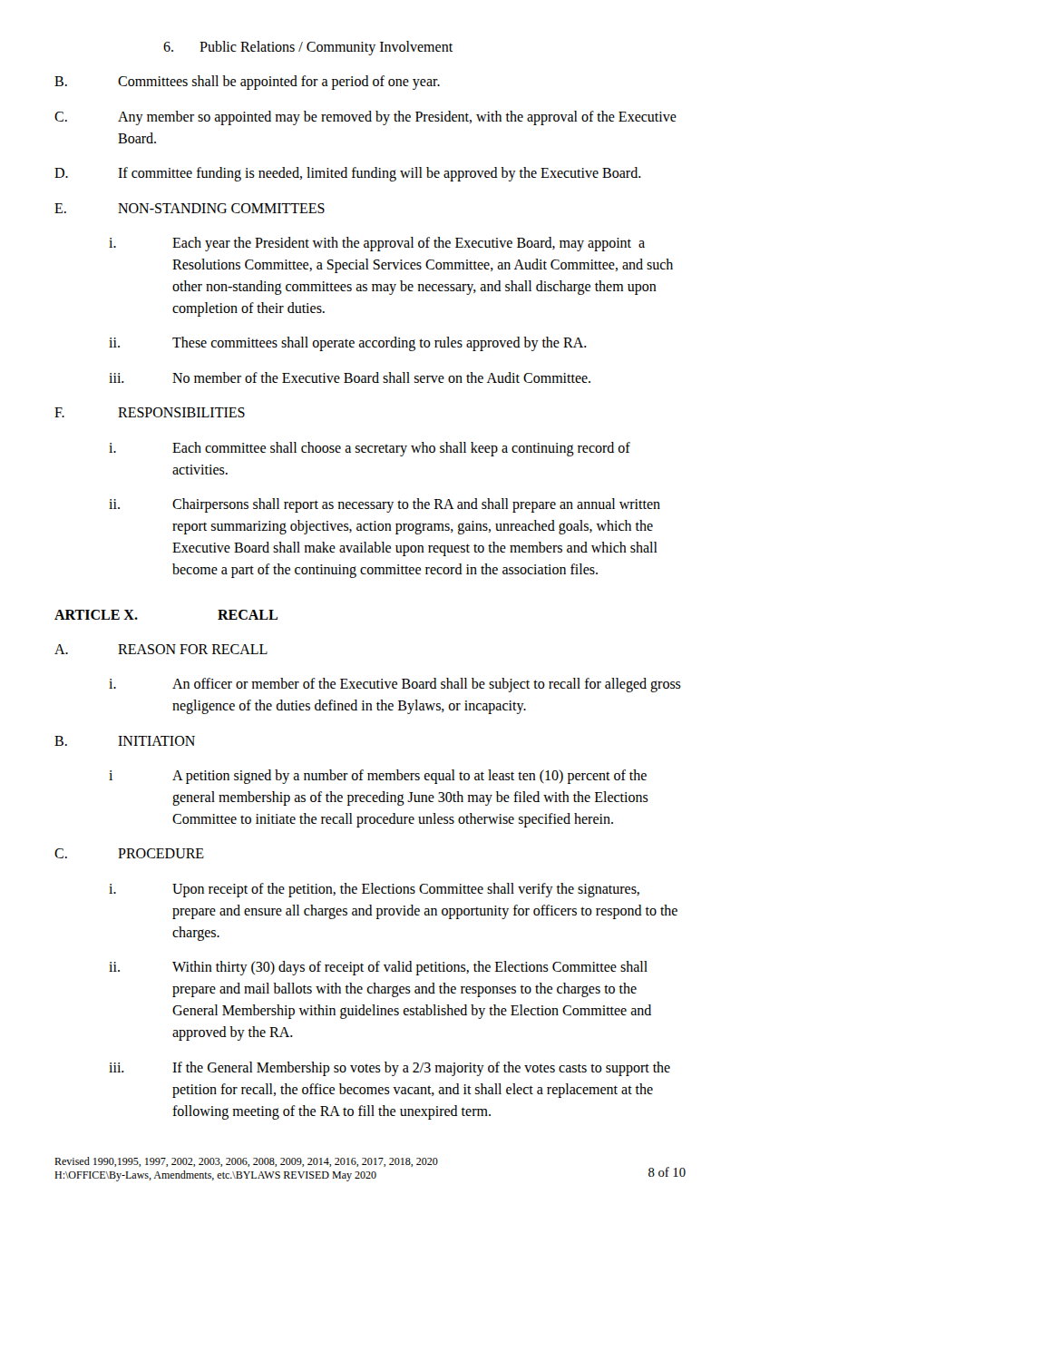6.
Public Relations / Community Involvement
B.
Committees shall be appointed for a period of one year.
C.
Any member so appointed may be removed by the President, with the approval of the Executive Board.
D.
If committee funding is needed, limited funding will be approved by the Executive Board.
E.
NON-STANDING COMMITTEES
i.
Each year the President with the approval of the Executive Board, may appoint a Resolutions Committee, a Special Services Committee, an Audit Committee, and such other non-standing committees as may be necessary, and shall discharge them upon completion of their duties.
ii.
These committees shall operate according to rules approved by the RA.
iii.
No member of the Executive Board shall serve on the Audit Committee.
F.
RESPONSIBILITIES
i.
Each committee shall choose a secretary who shall keep a continuing record of activities.
ii.
Chairpersons shall report as necessary to the RA and shall prepare an annual written report summarizing objectives, action programs, gains, unreached goals, which the Executive Board shall make available upon request to the members and which shall become a part of the continuing committee record in the association files.
ARTICLE X. RECALL
A.
REASON FOR RECALL
i.
An officer or member of the Executive Board shall be subject to recall for alleged gross negligence of the duties defined in the Bylaws, or incapacity.
B.
INITIATION
i
A petition signed by a number of members equal to at least ten (10) percent of the general membership as of the preceding June 30th may be filed with the Elections Committee to initiate the recall procedure unless otherwise specified herein.
C.
PROCEDURE
i.
Upon receipt of the petition, the Elections Committee shall verify the signatures, prepare and ensure all charges and provide an opportunity for officers to respond to the charges.
ii.
Within thirty (30) days of receipt of valid petitions, the Elections Committee shall prepare and mail ballots with the charges and the responses to the charges to the General Membership within guidelines established by the Election Committee and approved by the RA.
iii.
If the General Membership so votes by a 2/3 majority of the votes casts to support the petition for recall, the office becomes vacant, and it shall elect a replacement at the following meeting of the RA to fill the unexpired term.
Revised 1990,1995, 1997, 2002, 2003, 2006, 2008, 2009, 2014, 2016, 2017, 2018, 2020
H:\OFFICE\By-Laws, Amendments, etc.\BYLAWS REVISED May 2020
8 of 10